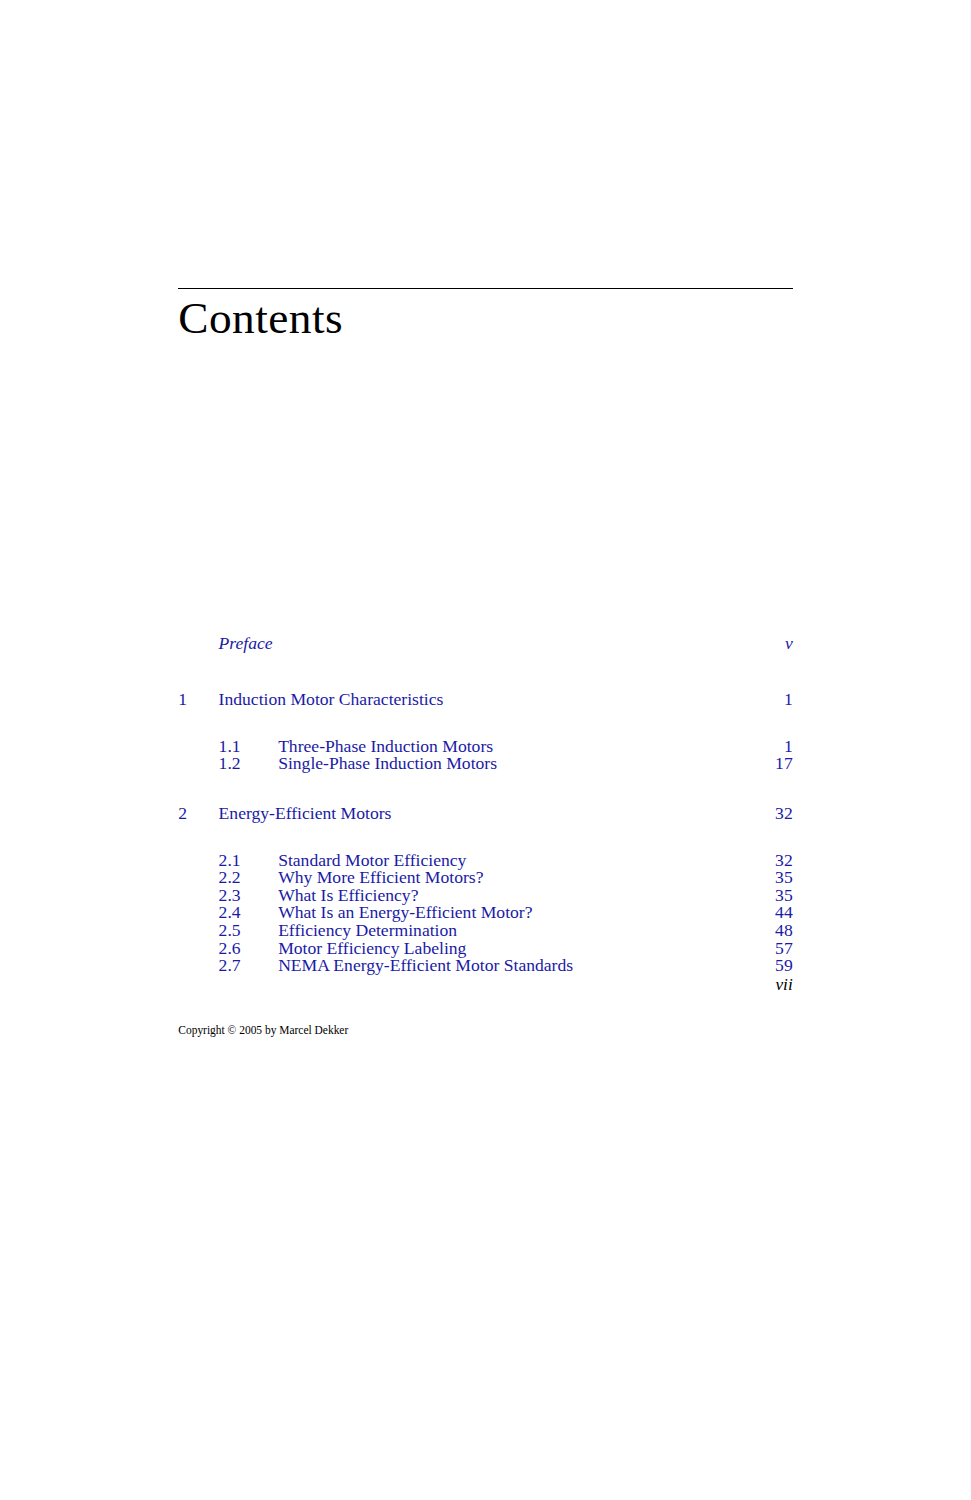Contents
Preface v
1 Induction Motor Characteristics 1
1.1 Three-Phase Induction Motors 1
1.2 Single-Phase Induction Motors 17
2 Energy-Efficient Motors 32
2.1 Standard Motor Efficiency 32
2.2 Why More Efficient Motors? 35
2.3 What Is Efficiency? 35
2.4 What Is an Energy-Efficient Motor? 44
2.5 Efficiency Determination 48
2.6 Motor Efficiency Labeling 57
2.7 NEMA Energy-Efficient Motor Standards 59
vii
Copyright © 2005 by Marcel Dekker